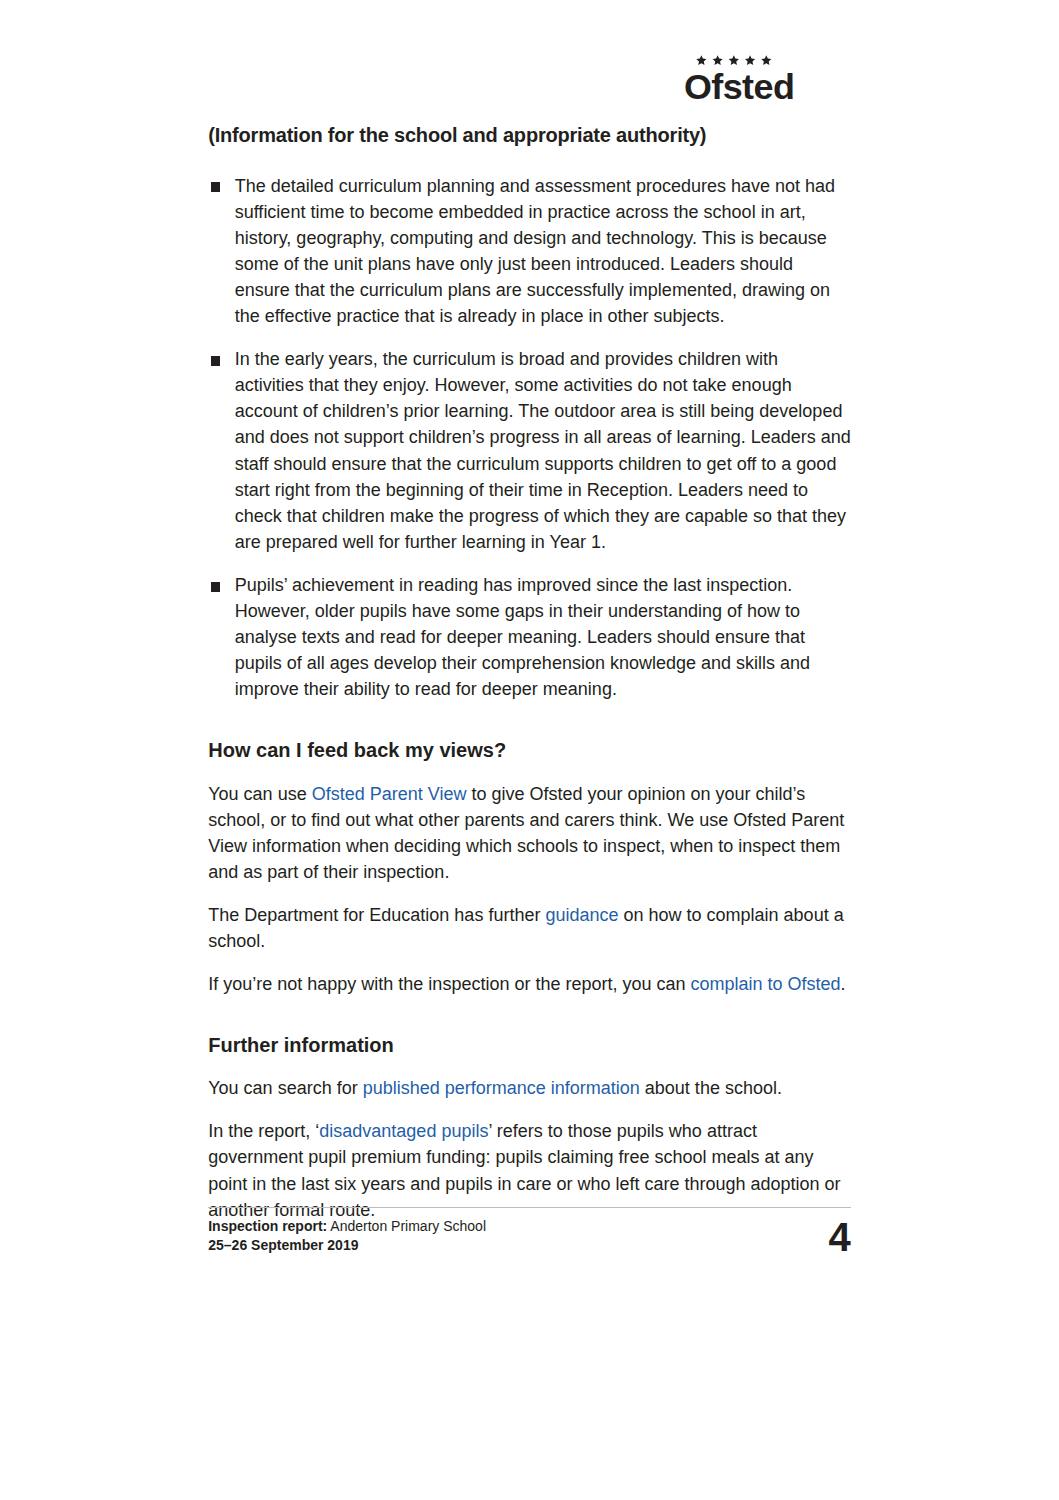Ofsted
(Information for the school and appropriate authority)
The detailed curriculum planning and assessment procedures have not had sufficient time to become embedded in practice across the school in art, history, geography, computing and design and technology. This is because some of the unit plans have only just been introduced. Leaders should ensure that the curriculum plans are successfully implemented, drawing on the effective practice that is already in place in other subjects.
In the early years, the curriculum is broad and provides children with activities that they enjoy. However, some activities do not take enough account of children’s prior learning. The outdoor area is still being developed and does not support children’s progress in all areas of learning. Leaders and staff should ensure that the curriculum supports children to get off to a good start right from the beginning of their time in Reception. Leaders need to check that children make the progress of which they are capable so that they are prepared well for further learning in Year 1.
Pupils’ achievement in reading has improved since the last inspection. However, older pupils have some gaps in their understanding of how to analyse texts and read for deeper meaning. Leaders should ensure that pupils of all ages develop their comprehension knowledge and skills and improve their ability to read for deeper meaning.
How can I feed back my views?
You can use Ofsted Parent View to give Ofsted your opinion on your child’s school, or to find out what other parents and carers think. We use Ofsted Parent View information when deciding which schools to inspect, when to inspect them and as part of their inspection.
The Department for Education has further guidance on how to complain about a school.
If you’re not happy with the inspection or the report, you can complain to Ofsted.
Further information
You can search for published performance information about the school.
In the report, ‘disadvantaged pupils’ refers to those pupils who attract government pupil premium funding: pupils claiming free school meals at any point in the last six years and pupils in care or who left care through adoption or another formal route.
Inspection report: Anderton Primary School
25–26 September 2019
4